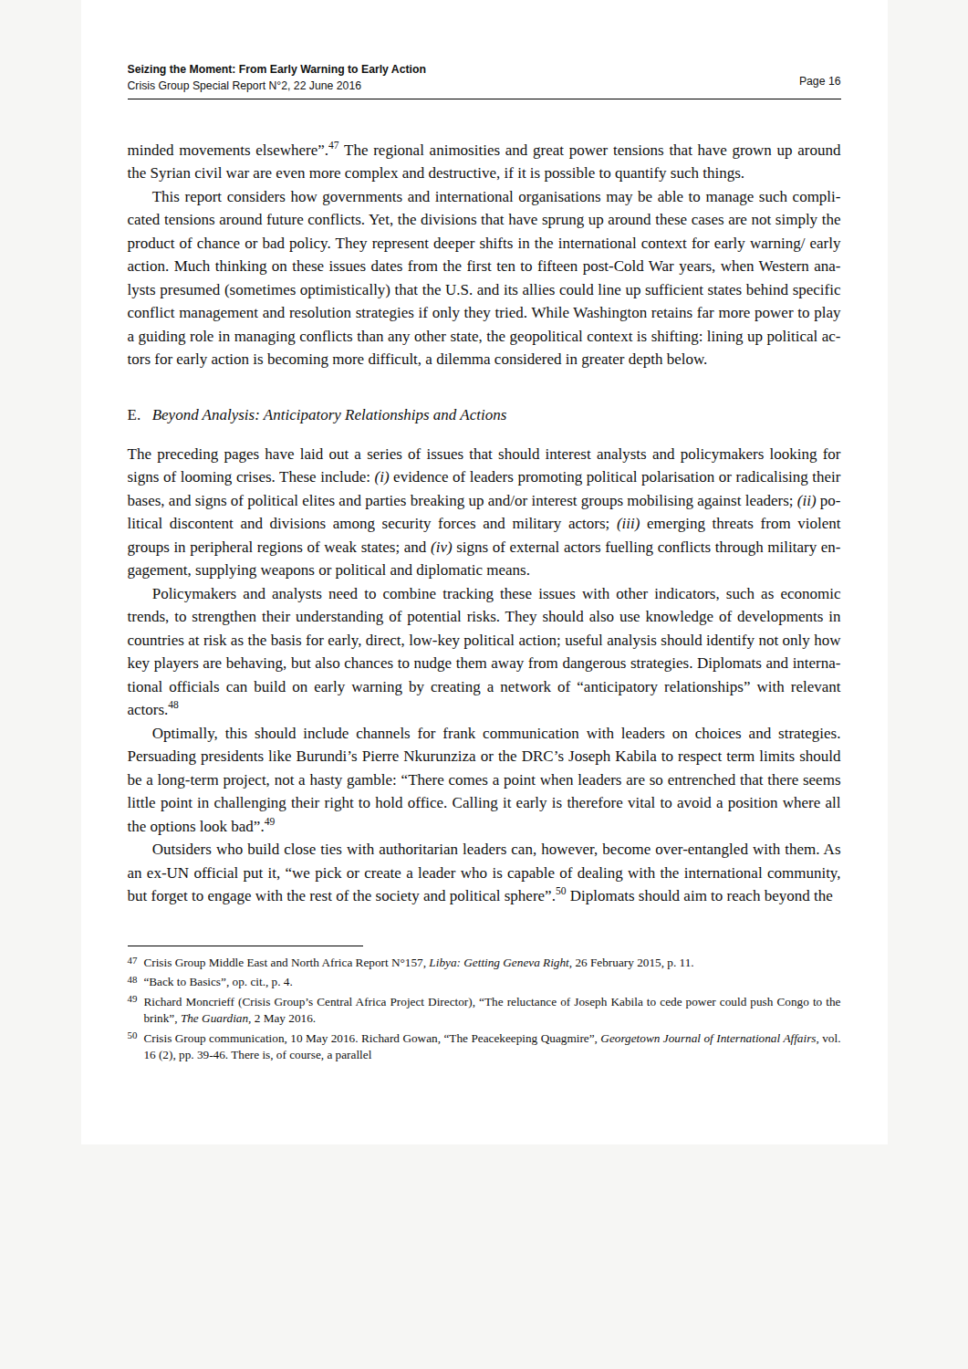Seizing the Moment: From Early Warning to Early Action
Crisis Group Special Report N°2, 22 June 2016
Page 16
minded movements elsewhere”.47 The regional animosities and great power tensions that have grown up around the Syrian civil war are even more complex and destructive, if it is possible to quantify such things.
This report considers how governments and international organisations may be able to manage such complicated tensions around future conflicts. Yet, the divisions that have sprung up around these cases are not simply the product of chance or bad policy. They represent deeper shifts in the international context for early warning/ early action. Much thinking on these issues dates from the first ten to fifteen post-Cold War years, when Western analysts presumed (sometimes optimistically) that the U.S. and its allies could line up sufficient states behind specific conflict management and resolution strategies if only they tried. While Washington retains far more power to play a guiding role in managing conflicts than any other state, the geopolitical context is shifting: lining up political actors for early action is becoming more difficult, a dilemma considered in greater depth below.
E. Beyond Analysis: Anticipatory Relationships and Actions
The preceding pages have laid out a series of issues that should interest analysts and policymakers looking for signs of looming crises. These include: (i) evidence of leaders promoting political polarisation or radicalising their bases, and signs of political elites and parties breaking up and/or interest groups mobilising against leaders; (ii) political discontent and divisions among security forces and military actors; (iii) emerging threats from violent groups in peripheral regions of weak states; and (iv) signs of external actors fuelling conflicts through military engagement, supplying weapons or political and diplomatic means.
Policymakers and analysts need to combine tracking these issues with other indicators, such as economic trends, to strengthen their understanding of potential risks. They should also use knowledge of developments in countries at risk as the basis for early, direct, low-key political action; useful analysis should identify not only how key players are behaving, but also chances to nudge them away from dangerous strategies. Diplomats and international officials can build on early warning by creating a network of “anticipatory relationships” with relevant actors.48
Optimally, this should include channels for frank communication with leaders on choices and strategies. Persuading presidents like Burundi’s Pierre Nkurunziza or the DRC’s Joseph Kabila to respect term limits should be a long-term project, not a hasty gamble: “There comes a point when leaders are so entrenched that there seems little point in challenging their right to hold office. Calling it early is therefore vital to avoid a position where all the options look bad”.49
Outsiders who build close ties with authoritarian leaders can, however, become over-entangled with them. As an ex-UN official put it, “we pick or create a leader who is capable of dealing with the international community, but forget to engage with the rest of the society and political sphere”.50 Diplomats should aim to reach beyond the
47 Crisis Group Middle East and North Africa Report N°157, Libya: Getting Geneva Right, 26 February 2015, p. 11.
48“Back to Basics”, op. cit., p. 4.
49 Richard Moncrieff (Crisis Group’s Central Africa Project Director), “The reluctance of Joseph Kabila to cede power could push Congo to the brink”, The Guardian, 2 May 2016.
50 Crisis Group communication, 10 May 2016. Richard Gowan, “The Peacekeeping Quagmire”, Georgetown Journal of International Affairs, vol. 16 (2), pp. 39-46. There is, of course, a parallel